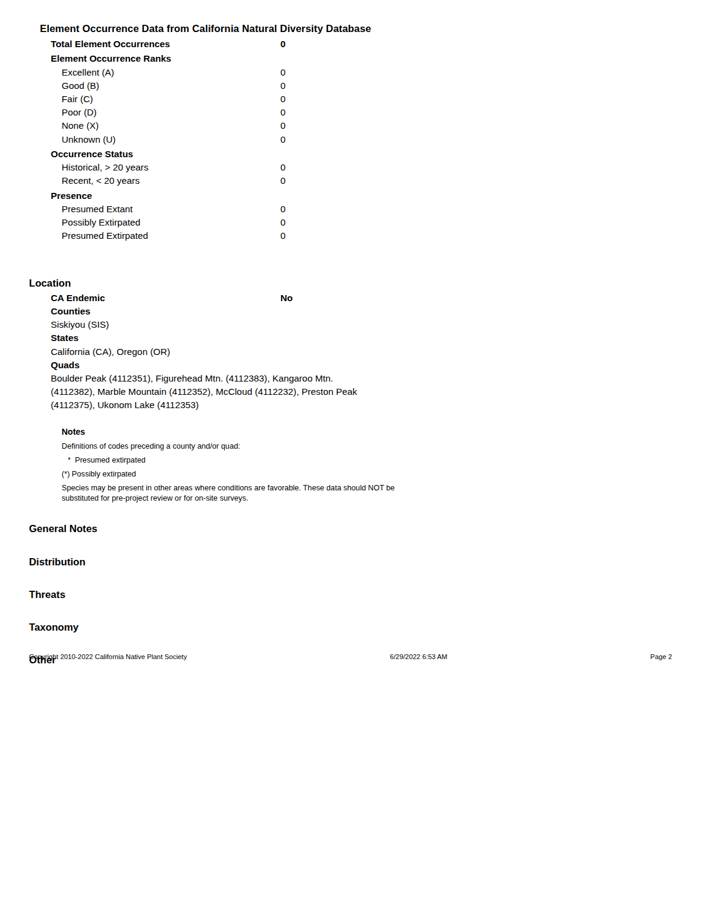Element Occurrence Data from California Natural Diversity Database
Total Element Occurrences 0
Element Occurrence Ranks
Excellent (A) 0
Good (B) 0
Fair (C) 0
Poor (D) 0
None (X) 0
Unknown (U) 0
Occurrence Status
Historical, > 20 years 0
Recent, < 20 years 0
Presence
Presumed Extant 0
Possibly Extirpated 0
Presumed Extirpated 0
Location
CA Endemic No
Counties
Siskiyou (SIS)
States
California (CA), Oregon (OR)
Quads
Boulder Peak (4112351), Figurehead Mtn. (4112383), Kangaroo Mtn.
(4112382), Marble Mountain (4112352), McCloud (4112232), Preston Peak
(4112375), Ukonom Lake (4112353)
Notes
Definitions of codes preceding a county and/or quad:
* Presumed extirpated
(*) Possibly extirpated
Species may be present in other areas where conditions are favorable. These data should NOT be
substituted for pre-project review or for on-site surveys.
General Notes
Distribution
Threats
Taxonomy
Other
Copyright 2010-2022 California Native Plant Society 6/29/2022 6:53 AM Page 2